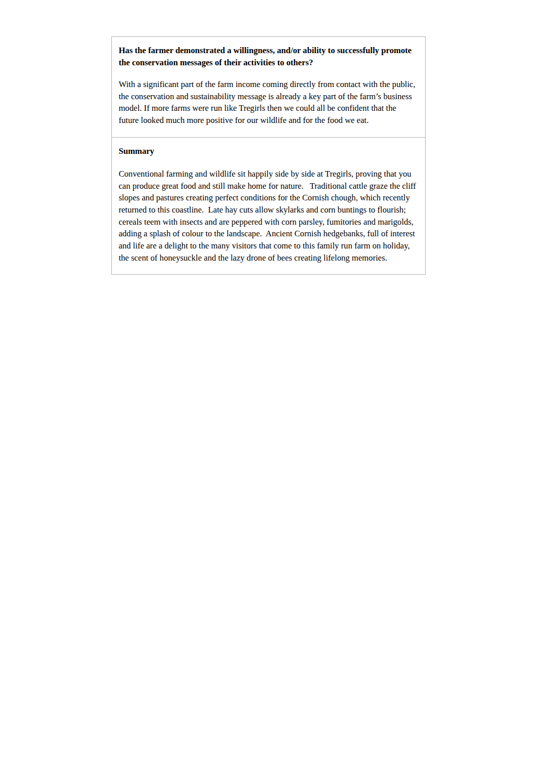| Has the farmer demonstrated a willingness, and/or ability to successfully promote the conservation messages of their activities to others? With a significant part of the farm income coming directly from contact with the public, the conservation and sustainability message is already a key part of the farm’s business model. If more farms were run like Tregirls then we could all be confident that the future looked much more positive for our wildlife and for the food we eat. |
| Summary Conventional farming and wildlife sit happily side by side at Tregirls, proving that you can produce great food and still make home for nature. Traditional cattle graze the cliff slopes and pastures creating perfect conditions for the Cornish chough, which recently returned to this coastline. Late hay cuts allow skylarks and corn buntings to flourish; cereals teem with insects and are peppered with corn parsley, fumitories and marigolds, adding a splash of colour to the landscape. Ancient Cornish hedgebanks, full of interest and life are a delight to the many visitors that come to this family run farm on holiday, the scent of honeysuckle and the lazy drone of bees creating lifelong memories. |